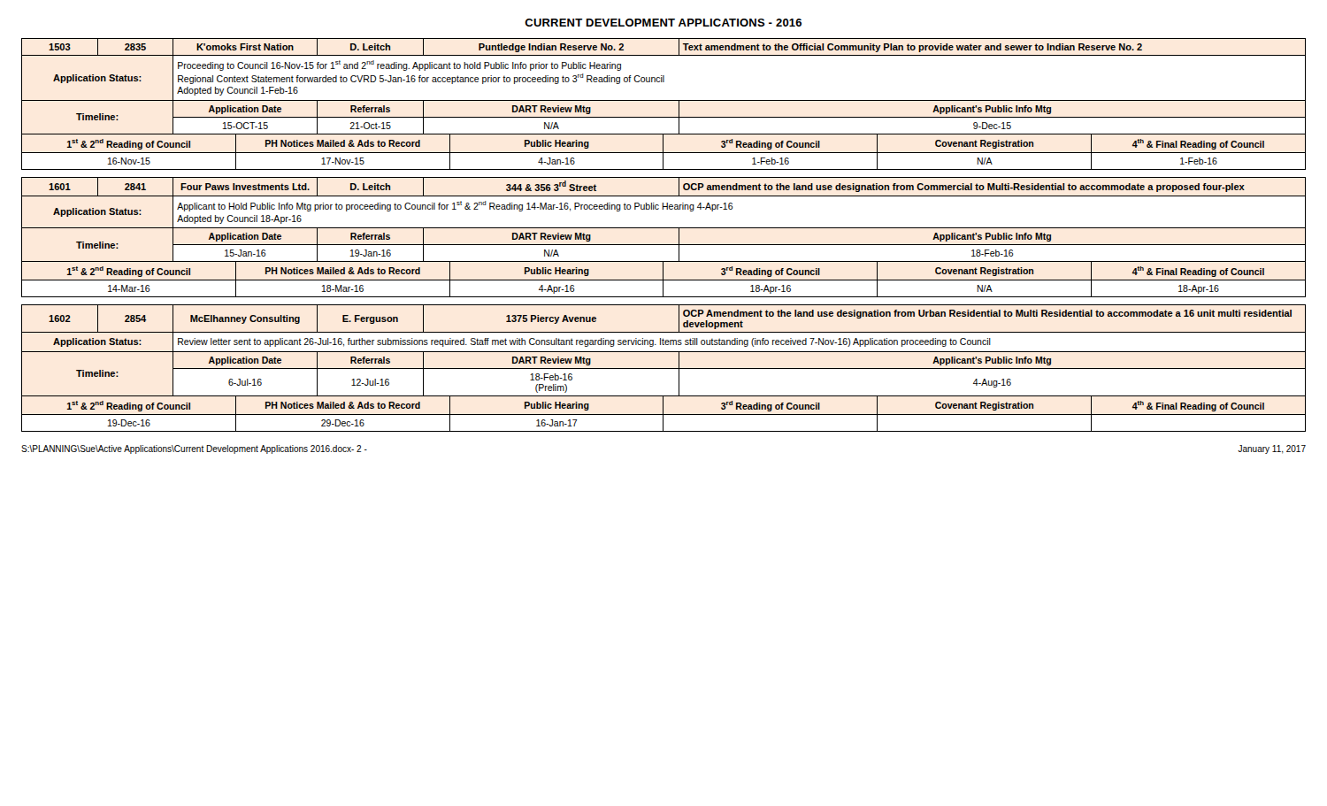CURRENT DEVELOPMENT APPLICATIONS - 2016
| 1503 | 2835 | K'omoks First Nation | D. Leitch | Puntledge Indian Reserve No. 2 | Text amendment to the Official Community Plan to provide water and sewer to Indian Reserve No. 2 |
| Application Status: | Proceeding to Council 16-Nov-15 for 1 st and 2 nd reading. Applicant to hold Public Info prior to Public Hearing Regional Context Statement forwarded to CVRD 5-Jan-16 for acceptance prior to proceeding to 3 rd Reading of Council Adopted by Council 1-Feb-16 |
| Timeline: | Application Date | Referrals | DART Review Mtg | Applicant's Public Info Mtg |
| 15-OCT-15 | 21-Oct-15 | N/A | 9-Dec-15 |
| 1 st & 2 nd Reading of Council | PH Notices Mailed & Ads to Record | Public Hearing | 3 rd Reading of Council | Covenant Registration | 4 th & Final Reading of Council |
| 16-Nov-15 | 17-Nov-15 | 4-Jan-16 | 1-Feb-16 | N/A | 1-Feb-16 |
| 1601 | 2841 | Four Paws Investments Ltd. | D. Leitch | 344 & 356 3 rd Street | OCP amendment to the land use designation from Commercial to Multi-Residential to accommodate a proposed four-plex |
| Application Status: | Applicant to Hold Public Info Mtg prior to proceeding to Council for 1 st & 2 nd Reading 14-Mar-16, Proceeding to Public Hearing 4-Apr-16 Adopted by Council 18-Apr-16 |
| Timeline: | Application Date | Referrals | DART Review Mtg | Applicant's Public Info Mtg |
| 15-Jan-16 | 19-Jan-16 | N/A | 18-Feb-16 |
| 1 st & 2 nd Reading of Council | PH Notices Mailed & Ads to Record | Public Hearing | 3 rd Reading of Council | Covenant Registration | 4 th & Final Reading of Council |
| 14-Mar-16 | 18-Mar-16 | 4-Apr-16 | 18-Apr-16 | N/A | 18-Apr-16 |
| 1602 | 2854 | McElhanney Consulting | E. Ferguson | 1375 Piercy Avenue | OCP Amendment to the land use designation from Urban Residential to Multi Residential to accommodate a 16 unit multi residential development |
| Application Status: | Review letter sent to applicant 26-Jul-16, further submissions required. Staff met with Consultant regarding servicing. Items still outstanding (info received 7-Nov-16) Application proceeding to Council |
| Timeline: | Application Date | Referrals | DART Review Mtg | Applicant's Public Info Mtg |
| 6-Jul-16 | 12-Jul-16 | 18-Feb-16 (Prelim) | 4-Aug-16 |
| 1 st & 2 nd Reading of Council | PH Notices Mailed & Ads to Record | Public Hearing | 3 rd Reading of Council | Covenant Registration | 4 th & Final Reading of Council |
| 19-Dec-16 | 29-Dec-16 | 16-Jan-17 | | | |
S:\PLANNING\Sue\Active Applications\Current Development Applications 2016.docx- 2 - January 11, 2017